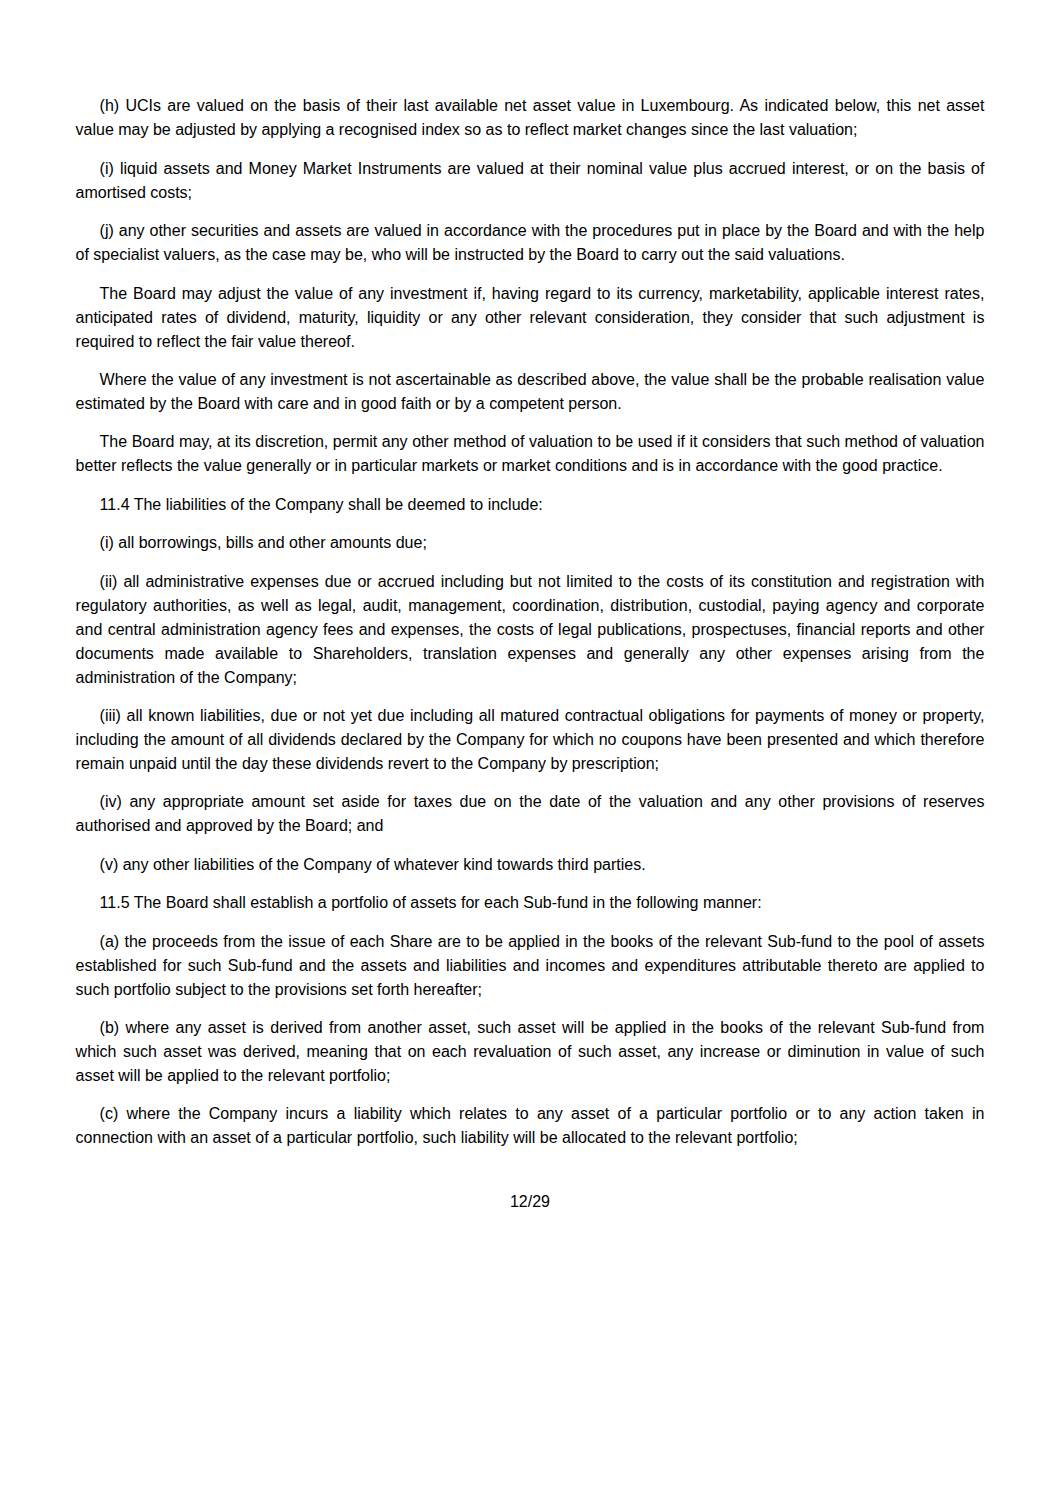(h) UCIs are valued on the basis of their last available net asset value in Luxembourg. As indicated below, this net asset value may be adjusted by applying a recognised index so as to reflect market changes since the last valuation;
(i) liquid assets and Money Market Instruments are valued at their nominal value plus accrued interest, or on the basis of amortised costs;
(j) any other securities and assets are valued in accordance with the procedures put in place by the Board and with the help of specialist valuers, as the case may be, who will be instructed by the Board to carry out the said valuations.
The Board may adjust the value of any investment if, having regard to its currency, marketability, applicable interest rates, anticipated rates of dividend, maturity, liquidity or any other relevant consideration, they consider that such adjustment is required to reflect the fair value thereof.
Where the value of any investment is not ascertainable as described above, the value shall be the probable realisation value estimated by the Board with care and in good faith or by a competent person.
The Board may, at its discretion, permit any other method of valuation to be used if it considers that such method of valuation better reflects the value generally or in particular markets or market conditions and is in accordance with the good practice.
11.4 The liabilities of the Company shall be deemed to include:
(i) all borrowings, bills and other amounts due;
(ii) all administrative expenses due or accrued including but not limited to the costs of its constitution and registration with regulatory authorities, as well as legal, audit, management, coordination, distribution, custodial, paying agency and corporate and central administration agency fees and expenses, the costs of legal publications, prospectuses, financial reports and other documents made available to Shareholders, translation expenses and generally any other expenses arising from the administration of the Company;
(iii) all known liabilities, due or not yet due including all matured contractual obligations for payments of money or property, including the amount of all dividends declared by the Company for which no coupons have been presented and which therefore remain unpaid until the day these dividends revert to the Company by prescription;
(iv) any appropriate amount set aside for taxes due on the date of the valuation and any other provisions of reserves authorised and approved by the Board; and
(v) any other liabilities of the Company of whatever kind towards third parties.
11.5 The Board shall establish a portfolio of assets for each Sub-fund in the following manner:
(a) the proceeds from the issue of each Share are to be applied in the books of the relevant Sub-fund to the pool of assets established for such Sub-fund and the assets and liabilities and incomes and expenditures attributable thereto are applied to such portfolio subject to the provisions set forth hereafter;
(b) where any asset is derived from another asset, such asset will be applied in the books of the relevant Sub-fund from which such asset was derived, meaning that on each revaluation of such asset, any increase or diminution in value of such asset will be applied to the relevant portfolio;
(c) where the Company incurs a liability which relates to any asset of a particular portfolio or to any action taken in connection with an asset of a particular portfolio, such liability will be allocated to the relevant portfolio;
12/29